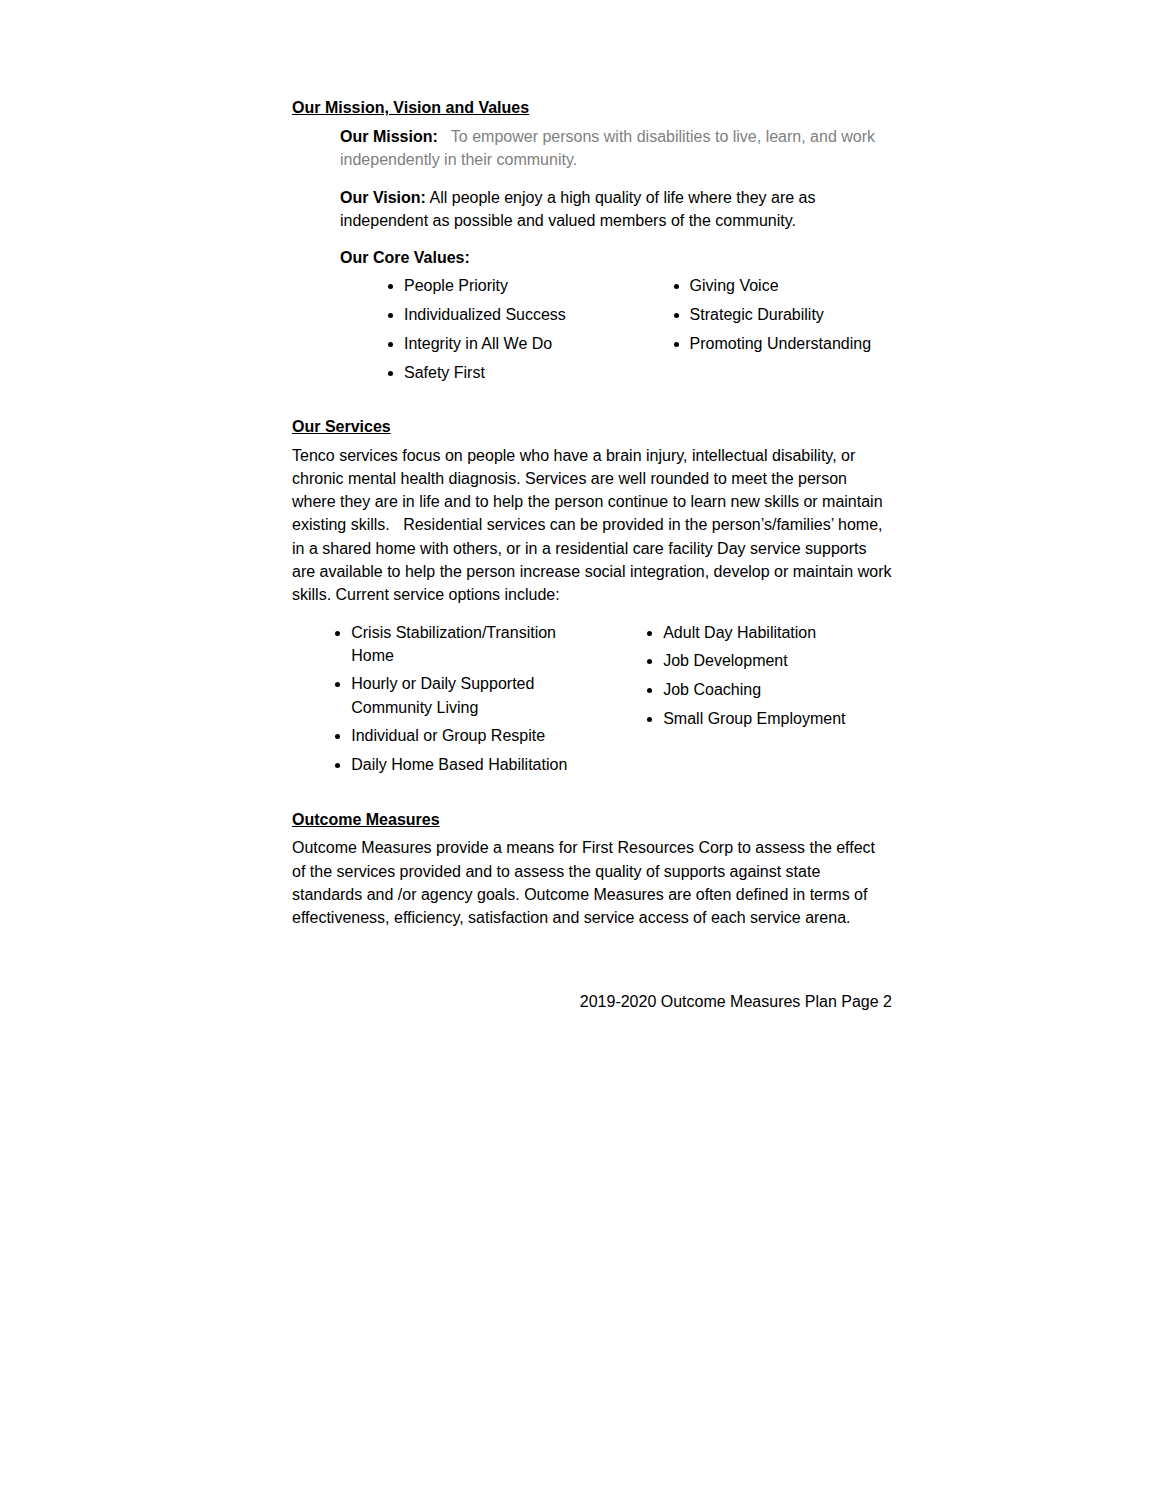Our Mission, Vision and Values
Our Mission: To empower persons with disabilities to live, learn, and work independently in their community.
Our Vision: All people enjoy a high quality of life where they are as independent as possible and valued members of the community.
Our Core Values:
People Priority
Individualized Success
Integrity in All We Do
Safety First
Giving Voice
Strategic Durability
Promoting Understanding
Our Services
Tenco services focus on people who have a brain injury, intellectual disability, or chronic mental health diagnosis. Services are well rounded to meet the person where they are in life and to help the person continue to learn new skills or maintain existing skills. Residential services can be provided in the person’s/families’ home, in a shared home with others, or in a residential care facility Day service supports are available to help the person increase social integration, develop or maintain work skills. Current service options include:
Crisis Stabilization/Transition Home
Hourly or Daily Supported Community Living
Individual or Group Respite
Daily Home Based Habilitation
Adult Day Habilitation
Job Development
Job Coaching
Small Group Employment
Outcome Measures
Outcome Measures provide a means for First Resources Corp to assess the effect of the services provided and to assess the quality of supports against state standards and /or agency goals. Outcome Measures are often defined in terms of effectiveness, efficiency, satisfaction and service access of each service arena.
2019-2020 Outcome Measures Plan Page 2